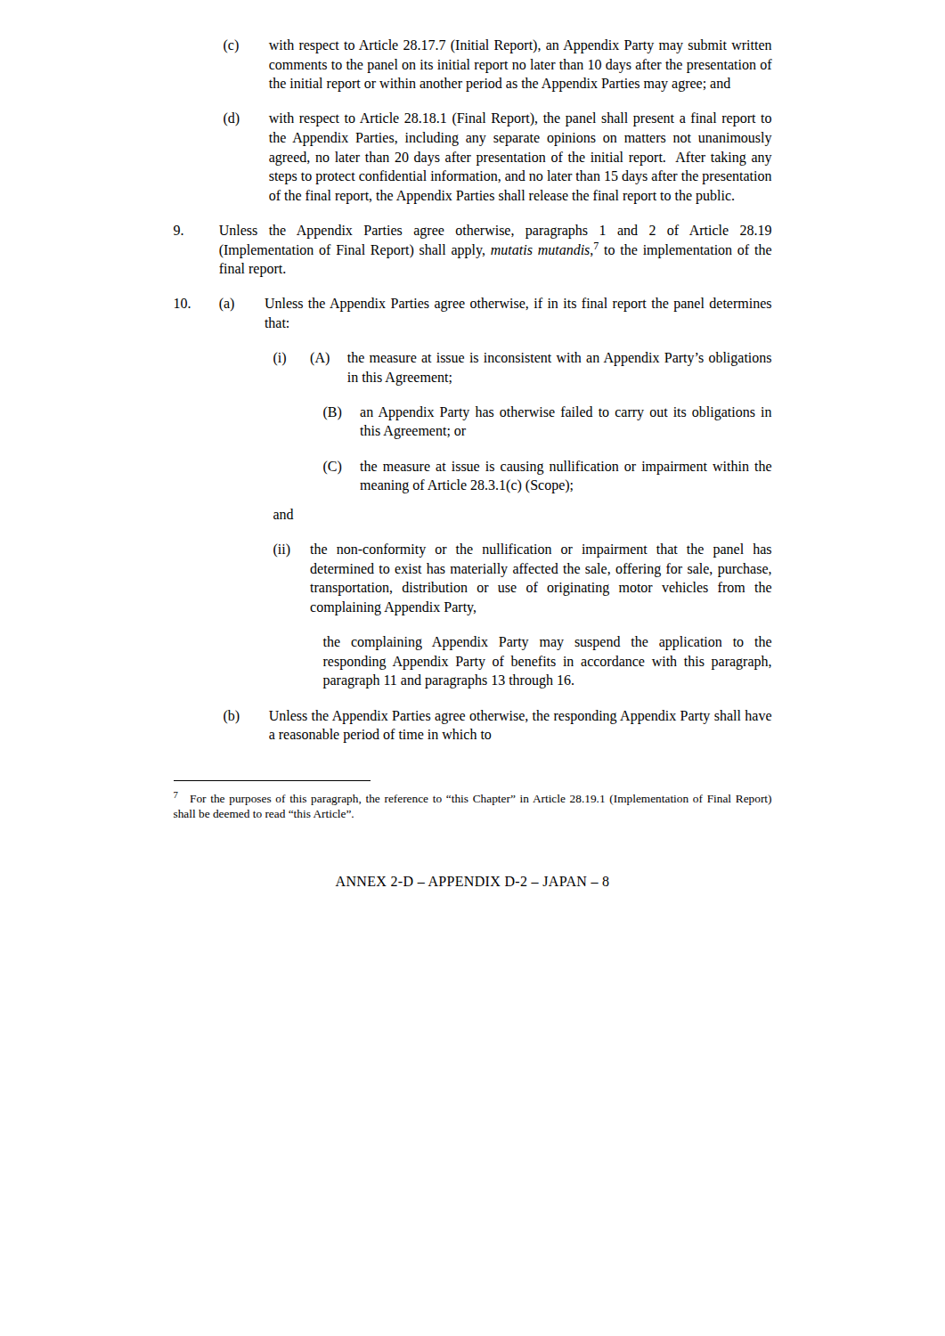(c)
with respect to Article 28.17.7 (Initial Report), an Appendix Party may submit written comments to the panel on its initial report no later than 10 days after the presentation of the initial report or within another period as the Appendix Parties may agree; and
(d)
with respect to Article 28.18.1 (Final Report), the panel shall present a final report to the Appendix Parties, including any separate opinions on matters not unanimously agreed, no later than 20 days after presentation of the initial report. After taking any steps to protect confidential information, and no later than 15 days after the presentation of the final report, the Appendix Parties shall release the final report to the public.
9.
Unless the Appendix Parties agree otherwise, paragraphs 1 and 2 of Article 28.19 (Implementation of Final Report) shall apply, mutatis mutandis,7 to the implementation of the final report.
10.
(a)
Unless the Appendix Parties agree otherwise, if in its final report the panel determines that:
(i)
(A)
the measure at issue is inconsistent with an Appendix Party’s obligations in this Agreement;
(B)
an Appendix Party has otherwise failed to carry out its obligations in this Agreement; or
(C)
the measure at issue is causing nullification or impairment within the meaning of Article 28.3.1(c) (Scope);
and
(ii)
the non-conformity or the nullification or impairment that the panel has determined to exist has materially affected the sale, offering for sale, purchase, transportation, distribution or use of originating motor vehicles from the complaining Appendix Party,
the complaining Appendix Party may suspend the application to the responding Appendix Party of benefits in accordance with this paragraph, paragraph 11 and paragraphs 13 through 16.
(b)
Unless the Appendix Parties agree otherwise, the responding Appendix Party shall have a reasonable period of time in which to
7 For the purposes of this paragraph, the reference to “this Chapter” in Article 28.19.1 (Implementation of Final Report) shall be deemed to read “this Article”.
ANNEX 2-D – APPENDIX D-2 – JAPAN – 8